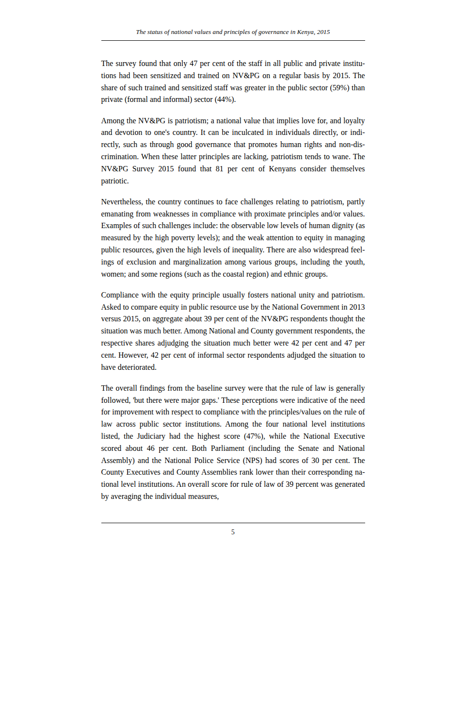The status of national values and principles of governance in Kenya, 2015
The survey found that only 47 per cent of the staff in all public and private institutions had been sensitized and trained on NV&PG on a regular basis by 2015. The share of such trained and sensitized staff was greater in the public sector (59%) than private (formal and informal) sector (44%).
Among the NV&PG is patriotism; a national value that implies love for, and loyalty and devotion to one's country. It can be inculcated in individuals directly, or indirectly, such as through good governance that promotes human rights and non-discrimination. When these latter principles are lacking, patriotism tends to wane. The NV&PG Survey 2015 found that 81 per cent of Kenyans consider themselves patriotic.
Nevertheless, the country continues to face challenges relating to patriotism, partly emanating from weaknesses in compliance with proximate principles and/or values. Examples of such challenges include: the observable low levels of human dignity (as measured by the high poverty levels); and the weak attention to equity in managing public resources, given the high levels of inequality. There are also widespread feelings of exclusion and marginalization among various groups, including the youth, women; and some regions (such as the coastal region) and ethnic groups.
Compliance with the equity principle usually fosters national unity and patriotism. Asked to compare equity in public resource use by the National Government in 2013 versus 2015, on aggregate about 39 per cent of the NV&PG respondents thought the situation was much better. Among National and County government respondents, the respective shares adjudging the situation much better were 42 per cent and 47 per cent. However, 42 per cent of informal sector respondents adjudged the situation to have deteriorated.
The overall findings from the baseline survey were that the rule of law is generally followed, 'but there were major gaps.' These perceptions were indicative of the need for improvement with respect to compliance with the principles/values on the rule of law across public sector institutions. Among the four national level institutions listed, the Judiciary had the highest score (47%), while the National Executive scored about 46 per cent. Both Parliament (including the Senate and National Assembly) and the National Police Service (NPS) had scores of 30 per cent. The County Executives and County Assemblies rank lower than their corresponding national level institutions. An overall score for rule of law of 39 percent was generated by averaging the individual measures,
5